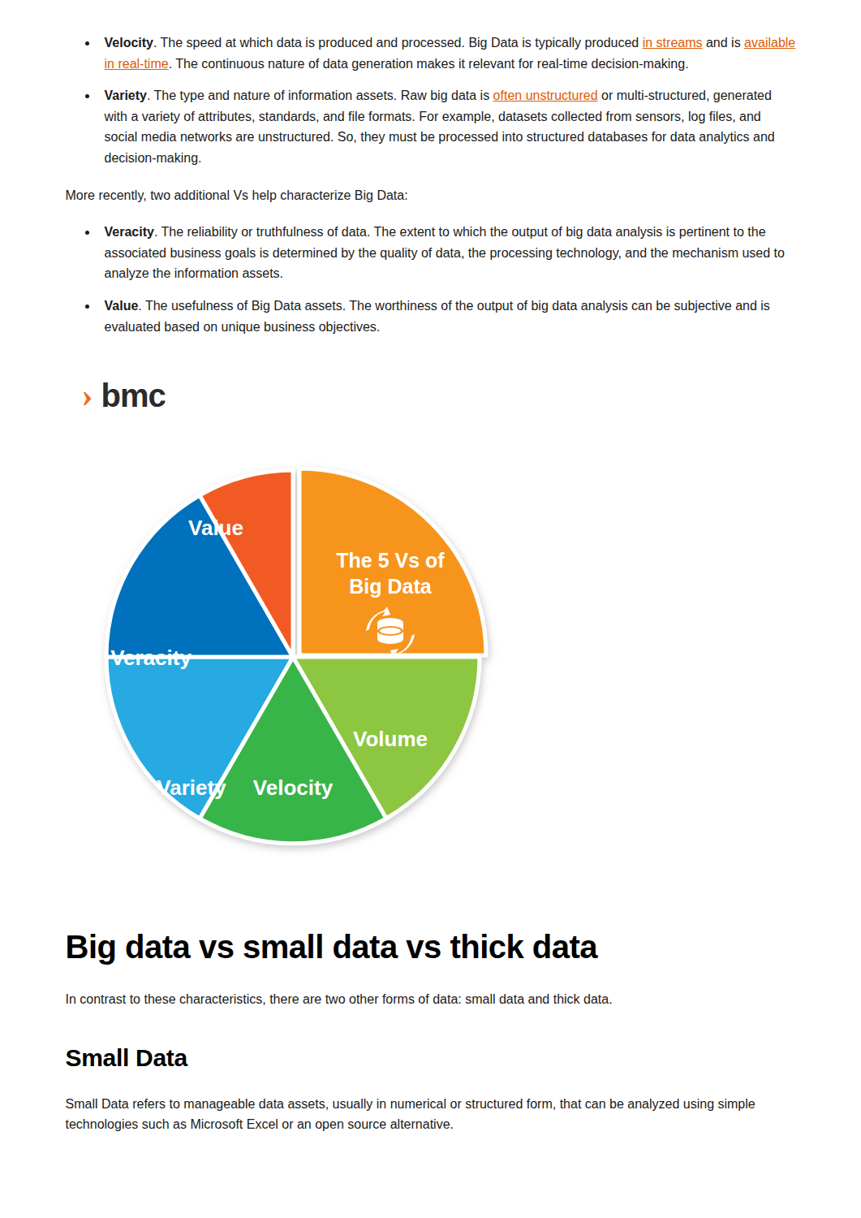Velocity. The speed at which data is produced and processed. Big Data is typically produced in streams and is available in real-time. The continuous nature of data generation makes it relevant for real-time decision-making.
Variety. The type and nature of information assets. Raw big data is often unstructured or multi-structured, generated with a variety of attributes, standards, and file formats. For example, datasets collected from sensors, log files, and social media networks are unstructured. So, they must be processed into structured databases for data analytics and decision-making.
More recently, two additional Vs help characterize Big Data:
Veracity. The reliability or truthfulness of data. The extent to which the output of big data analysis is pertinent to the associated business goals is determined by the quality of data, the processing technology, and the mechanism used to analyze the information assets.
Value. The usefulness of Big Data assets. The worthiness of the output of big data analysis can be subjective and is evaluated based on unique business objectives.
› bmc
The 5 Vs of Big Data Volume Velocity Variety Veracity Value
Big data vs small data vs thick data
In contrast to these characteristics, there are two other forms of data: small data and thick data.
Small Data
Small Data refers to manageable data assets, usually in numerical or structured form, that can be analyzed using simple technologies such as Microsoft Excel or an open source alternative.